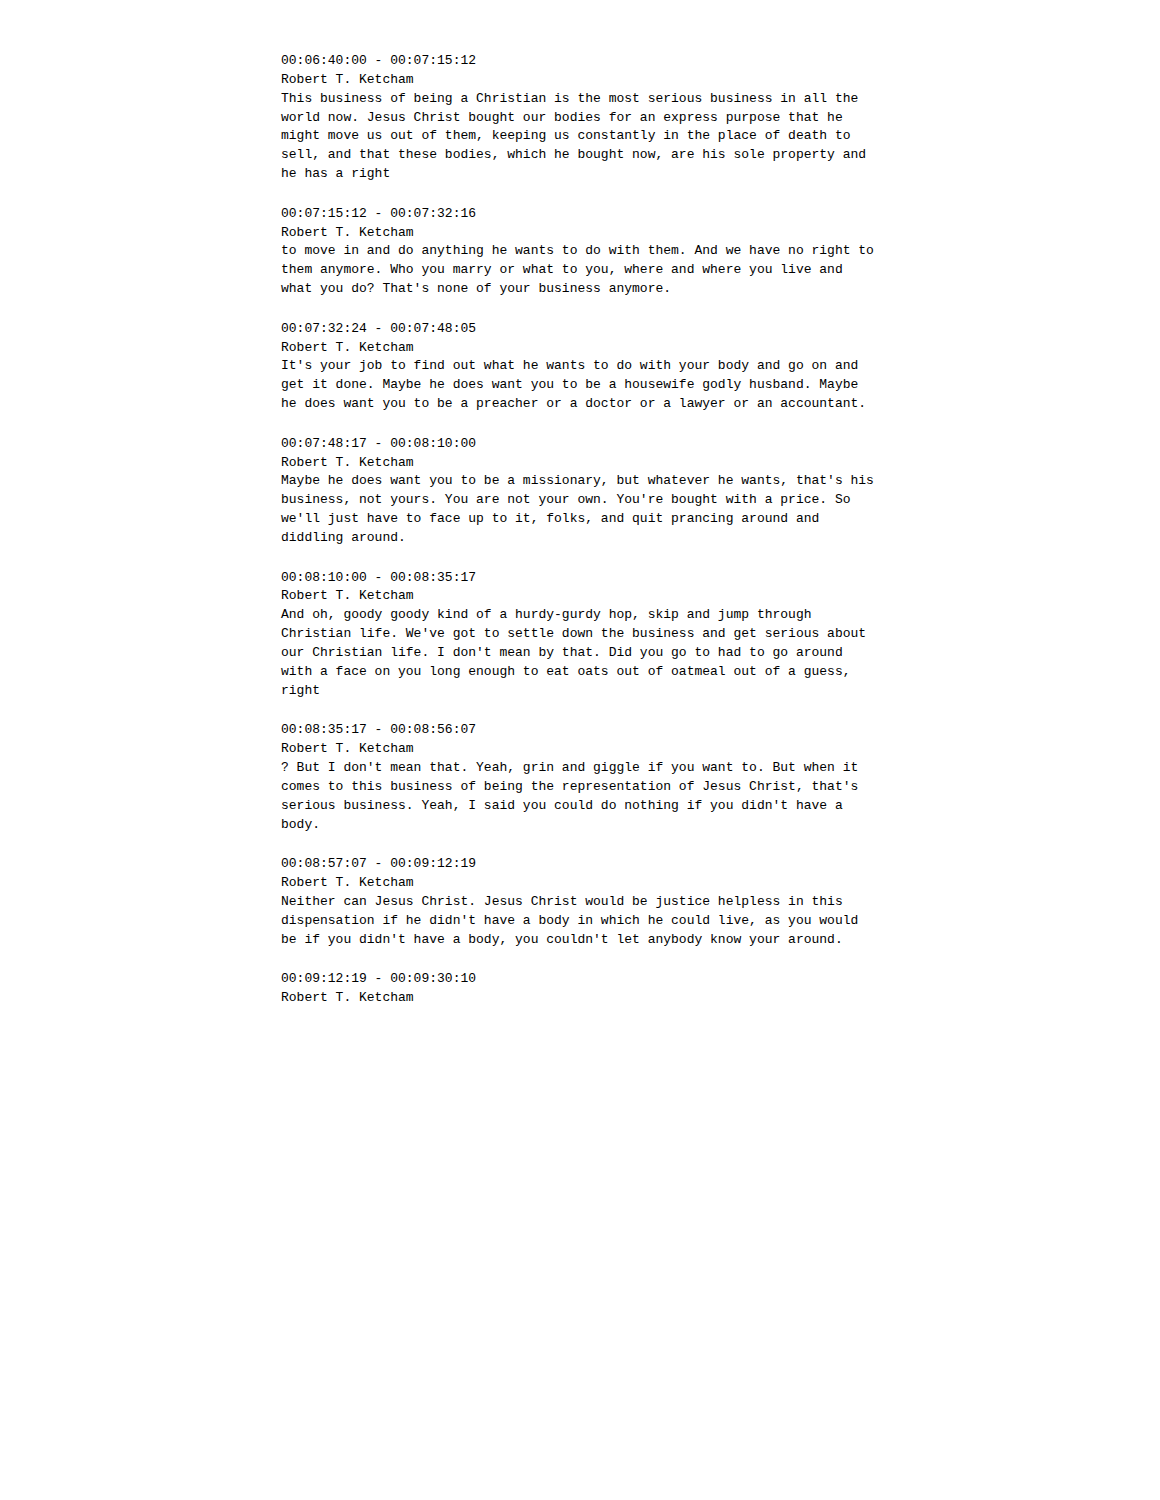00:06:40:00 - 00:07:15:12
Robert T. Ketcham
This business of being a Christian is the most serious business in all the world now. Jesus Christ bought our bodies for an express purpose that he might move us out of them, keeping us constantly in the place of death to sell, and that these bodies, which he bought now, are his sole property and he has a right
00:07:15:12 - 00:07:32:16
Robert T. Ketcham
to move in and do anything he wants to do with them. And we have no right to them anymore. Who you marry or what to you, where and where you live and what you do? That's none of your business anymore.
00:07:32:24 - 00:07:48:05
Robert T. Ketcham
It's your job to find out what he wants to do with your body and go on and get it done. Maybe he does want you to be a housewife godly husband. Maybe he does want you to be a preacher or a doctor or a lawyer or an accountant.
00:07:48:17 - 00:08:10:00
Robert T. Ketcham
Maybe he does want you to be a missionary, but whatever he wants, that's his business, not yours. You are not your own. You're bought with a price. So we'll just have to face up to it, folks, and quit prancing around and diddling around.
00:08:10:00 - 00:08:35:17
Robert T. Ketcham
And oh, goody goody kind of a hurdy-gurdy hop, skip and jump through Christian life. We've got to settle down the business and get serious about our Christian life. I don't mean by that. Did you go to had to go around with a face on you long enough to eat oats out of oatmeal out of a guess, right
00:08:35:17 - 00:08:56:07
Robert T. Ketcham
? But I don't mean that. Yeah, grin and giggle if you want to. But when it comes to this business of being the representation of Jesus Christ, that's serious business. Yeah, I said you could do nothing if you didn't have a body.
00:08:57:07 - 00:09:12:19
Robert T. Ketcham
Neither can Jesus Christ. Jesus Christ would be justice helpless in this dispensation if he didn't have a body in which he could live, as you would be if you didn't have a body, you couldn't let anybody know your around.
00:09:12:19 - 00:09:30:10
Robert T. Ketcham